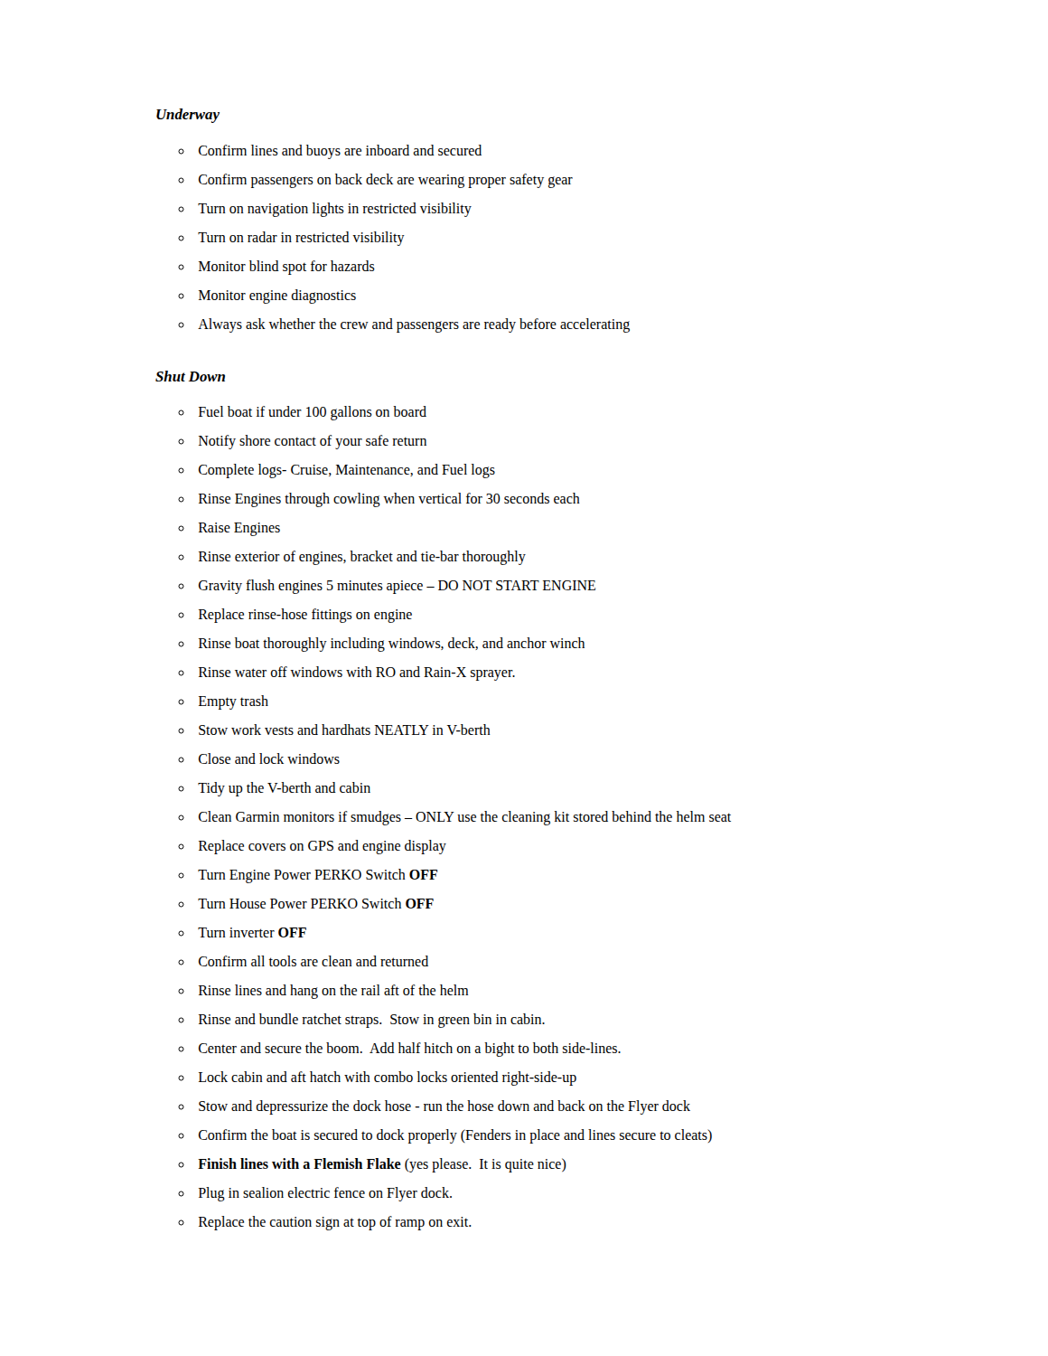Underway
Confirm lines and buoys are inboard and secured
Confirm passengers on back deck are wearing proper safety gear
Turn on navigation lights in restricted visibility
Turn on radar in restricted visibility
Monitor blind spot for hazards
Monitor engine diagnostics
Always ask whether the crew and passengers are ready before accelerating
Shut Down
Fuel boat if under 100 gallons on board
Notify shore contact of your safe return
Complete logs- Cruise, Maintenance, and Fuel logs
Rinse Engines through cowling when vertical for 30 seconds each
Raise Engines
Rinse exterior of engines, bracket and tie-bar thoroughly
Gravity flush engines 5 minutes apiece – DO NOT START ENGINE
Replace rinse-hose fittings on engine
Rinse boat thoroughly including windows, deck, and anchor winch
Rinse water off windows with RO and Rain-X sprayer.
Empty trash
Stow work vests and hardhats NEATLY in V-berth
Close and lock windows
Tidy up the V-berth and cabin
Clean Garmin monitors if smudges – ONLY use the cleaning kit stored behind the helm seat
Replace covers on GPS and engine display
Turn Engine Power PERKO Switch OFF
Turn House Power PERKO Switch OFF
Turn inverter OFF
Confirm all tools are clean and returned
Rinse lines and hang on the rail aft of the helm
Rinse and bundle ratchet straps. Stow in green bin in cabin.
Center and secure the boom. Add half hitch on a bight to both side-lines.
Lock cabin and aft hatch with combo locks oriented right-side-up
Stow and depressurize the dock hose - run the hose down and back on the Flyer dock
Confirm the boat is secured to dock properly (Fenders in place and lines secure to cleats)
Finish lines with a Flemish Flake (yes please. It is quite nice)
Plug in sealion electric fence on Flyer dock.
Replace the caution sign at top of ramp on exit.